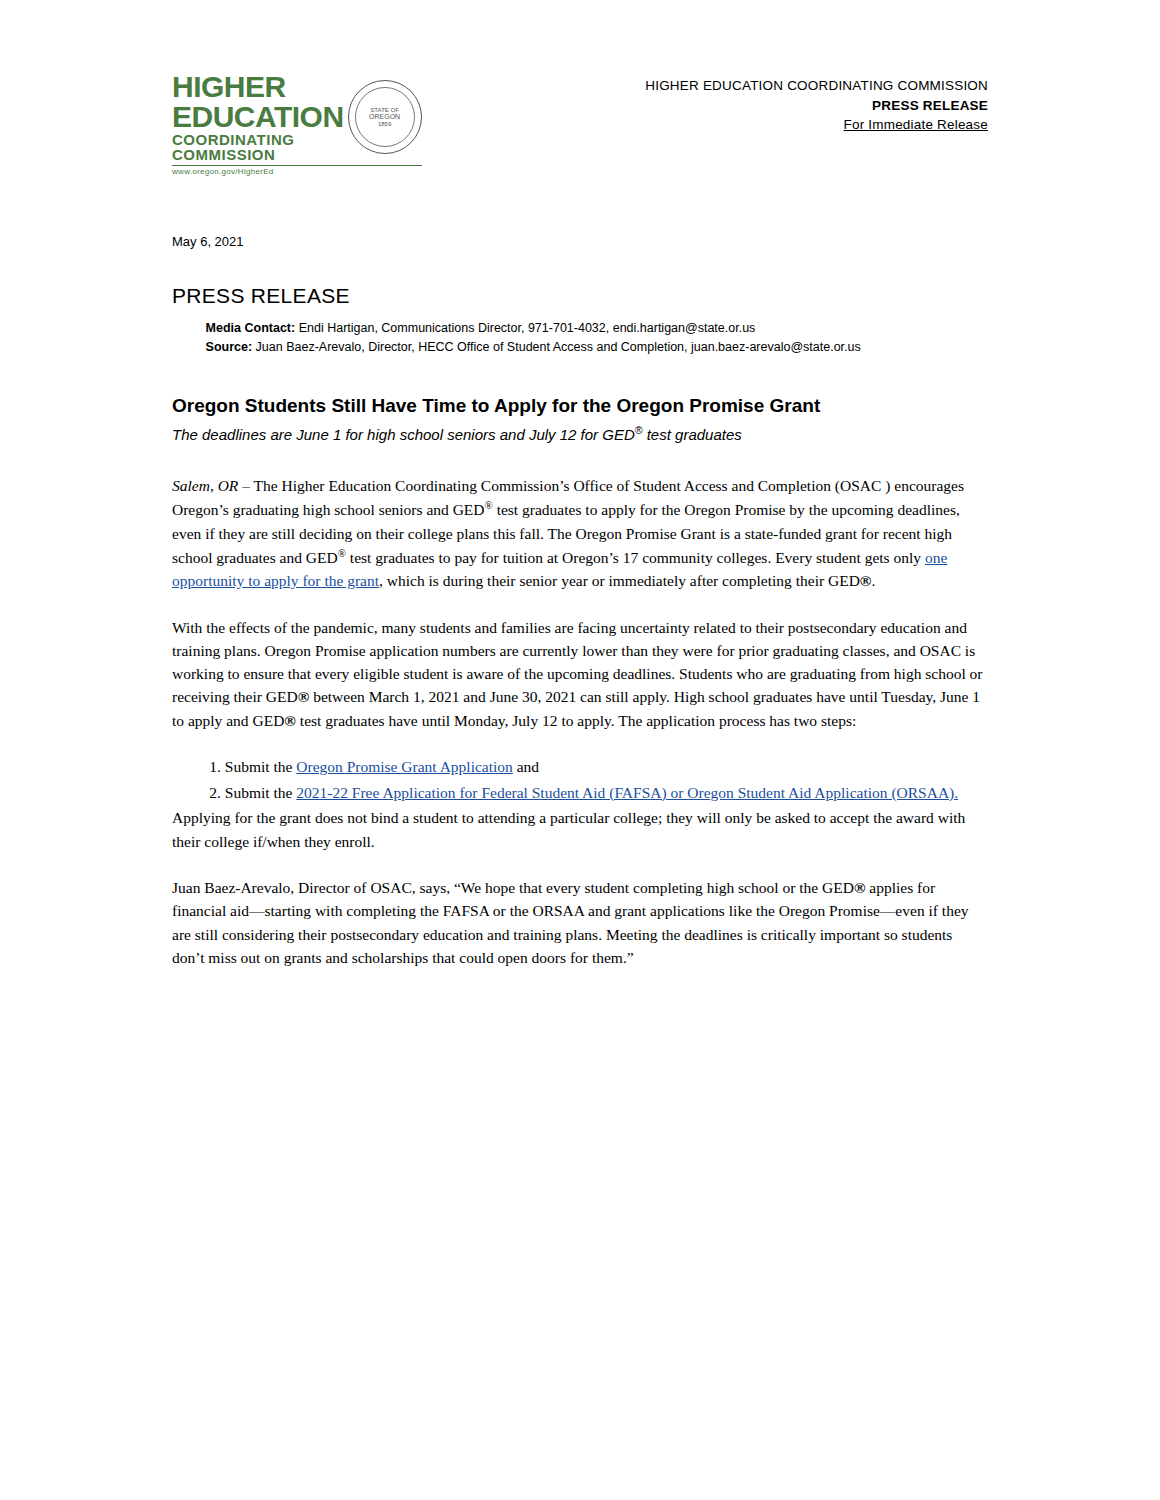STATE OF
OREGON
1859
HIGHER
EDUCATION
COORDINATING
COMMISSION
www.oregon.gov/HigherEd
Higher Education Coordinating Commission
Press Release
For Immediate Release
May 6, 2021
PRESS RELEASE
Media Contact: Endi Hartigan, Communications Director, 971-701-4032, endi.hartigan@state.or.us
Source: Juan Baez-Arevalo, Director, HECC Office of Student Access and Completion, juan.baez-arevalo@state.or.us
Oregon Students Still Have Time to Apply for the Oregon Promise Grant
The deadlines are June 1 for high school seniors and July 12 for GED® test graduates
Salem, OR – The Higher Education Coordinating Commission’s Office of Student Access and Completion (OSAC ) encourages Oregon’s graduating high school seniors and GED® test graduates to apply for the Oregon Promise by the upcoming deadlines, even if they are still deciding on their college plans this fall. The Oregon Promise Grant is a state-funded grant for recent high school graduates and GED® test graduates to pay for tuition at Oregon’s 17 community colleges. Every student gets only one opportunity to apply for the grant, which is during their senior year or immediately after completing their GED®.
With the effects of the pandemic, many students and families are facing uncertainty related to their postsecondary education and training plans. Oregon Promise application numbers are currently lower than they were for prior graduating classes, and OSAC is working to ensure that every eligible student is aware of the upcoming deadlines. Students who are graduating from high school or receiving their GED® between March 1, 2021 and June 30, 2021 can still apply. High school graduates have until Tuesday, June 1 to apply and GED® test graduates have until Monday, July 12 to apply. The application process has two steps:
Submit the Oregon Promise Grant Application and
Submit the 2021-22 Free Application for Federal Student Aid (FAFSA) or Oregon Student Aid Application (ORSAA).
Applying for the grant does not bind a student to attending a particular college; they will only be asked to accept the award with their college if/when they enroll.
Juan Baez-Arevalo, Director of OSAC, says, “We hope that every student completing high school or the GED® applies for financial aid—starting with completing the FAFSA or the ORSAA and grant applications like the Oregon Promise—even if they are still considering their postsecondary education and training plans. Meeting the deadlines is critically important so students don’t miss out on grants and scholarships that could open doors for them.”